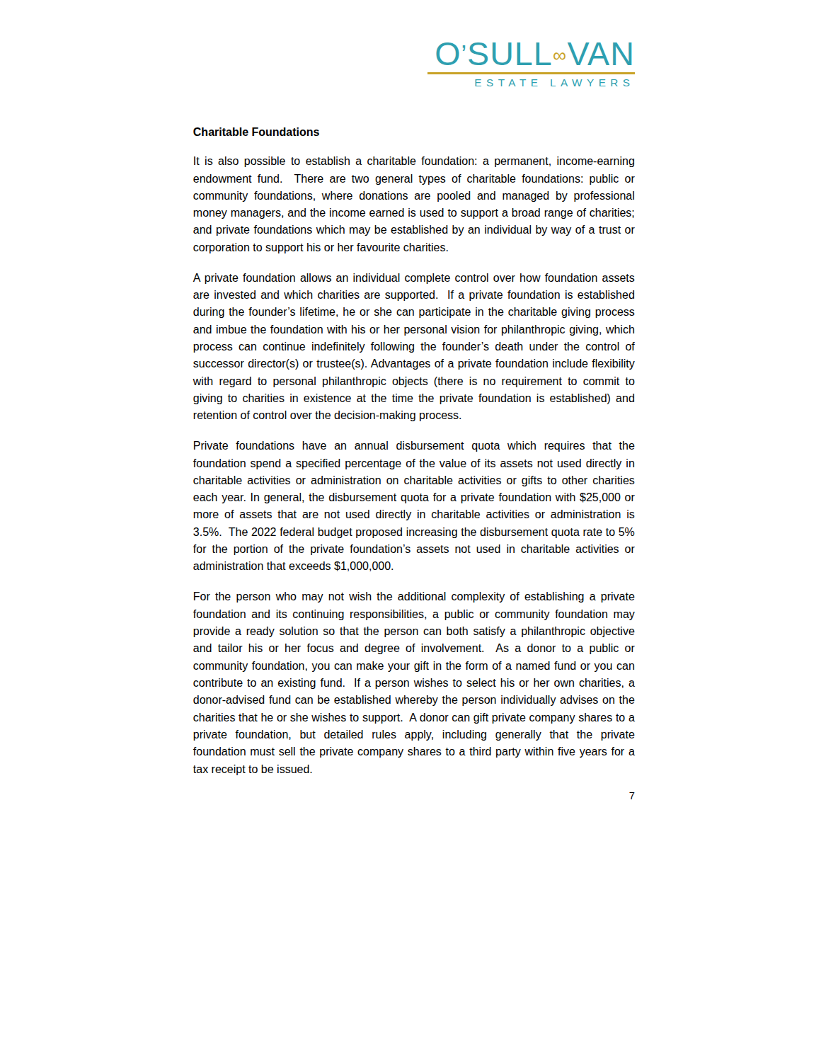O’SULL∞VAN
ESTATE LAWYERS
Charitable Foundations
It is also possible to establish a charitable foundation: a permanent, income-earning endowment fund. There are two general types of charitable foundations: public or community foundations, where donations are pooled and managed by professional money managers, and the income earned is used to support a broad range of charities; and private foundations which may be established by an individual by way of a trust or corporation to support his or her favourite charities.
A private foundation allows an individual complete control over how foundation assets are invested and which charities are supported. If a private foundation is established during the founder’s lifetime, he or she can participate in the charitable giving process and imbue the foundation with his or her personal vision for philanthropic giving, which process can continue indefinitely following the founder’s death under the control of successor director(s) or trustee(s). Advantages of a private foundation include flexibility with regard to personal philanthropic objects (there is no requirement to commit to giving to charities in existence at the time the private foundation is established) and retention of control over the decision-making process.
Private foundations have an annual disbursement quota which requires that the foundation spend a specified percentage of the value of its assets not used directly in charitable activities or administration on charitable activities or gifts to other charities each year. In general, the disbursement quota for a private foundation with $25,000 or more of assets that are not used directly in charitable activities or administration is 3.5%. The 2022 federal budget proposed increasing the disbursement quota rate to 5% for the portion of the private foundation’s assets not used in charitable activities or administration that exceeds $1,000,000.
For the person who may not wish the additional complexity of establishing a private foundation and its continuing responsibilities, a public or community foundation may provide a ready solution so that the person can both satisfy a philanthropic objective and tailor his or her focus and degree of involvement. As a donor to a public or community foundation, you can make your gift in the form of a named fund or you can contribute to an existing fund. If a person wishes to select his or her own charities, a donor-advised fund can be established whereby the person individually advises on the charities that he or she wishes to support. A donor can gift private company shares to a private foundation, but detailed rules apply, including generally that the private foundation must sell the private company shares to a third party within five years for a tax receipt to be issued.
7